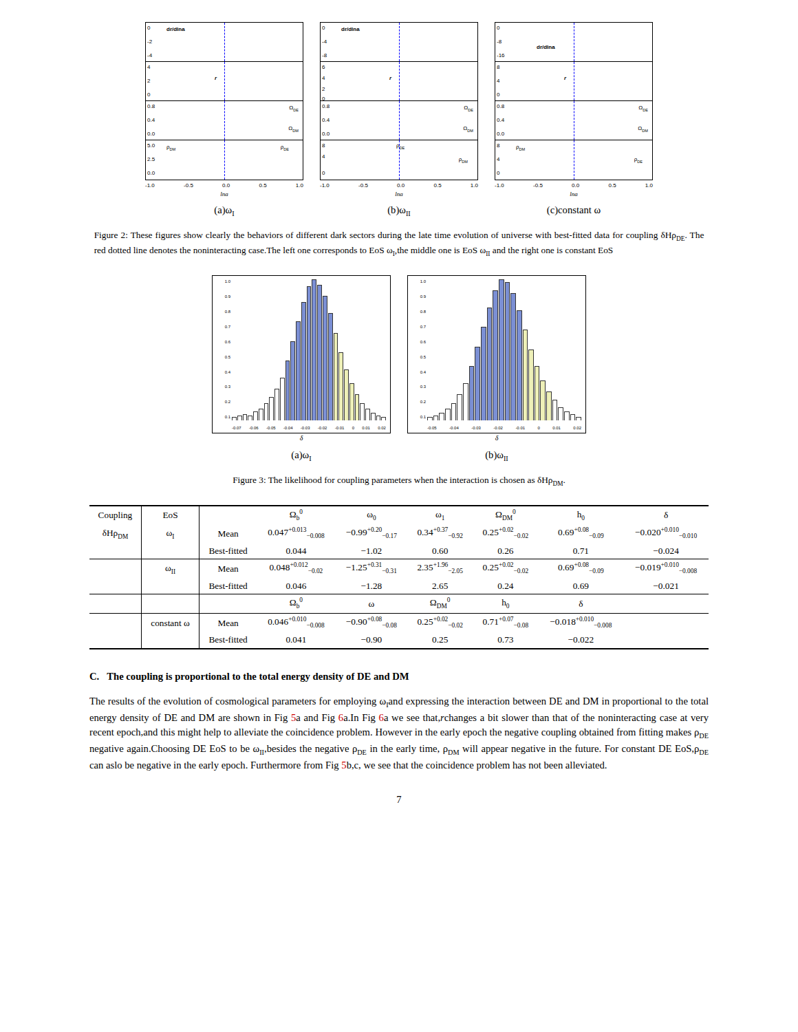dr/dlna 0 -2 -4
r 4 2 0
ΩDE ΩDM 0.8 0.4 0.0
ρDM ρDE 5.0 2.5 0.0
-1.0-0.50.00.51.0
lna
(a)ωI
dr/dlna 0 -4 -8
r 6 4 2 0
ΩDE ΩDM 0.8 0.4 0.0
ρDE ρDM 8 4 0
-1.0-0.50.00.51.0
lna
(b)ωII
dr/dlna 0 -8 -16
r 8 4 0
ΩDE ΩDM 0.8 0.4 0.0
ρDM ρDE 8 4 0
-1.0-0.50.00.51.0
lna
(c)constant ω
Figure 2: These figures show clearly the behaviors of different dark sectors during the late time evolution of universe with best-fitted data for coupling δHρDE. The red dotted line denotes the noninteracting case.The left one corresponds to EoS ωI,the middle one is EoS ωII and the right one is constant EoS
1.00.90.80.70.60.50.40.30.20.1
-0.07-0.06-0.05-0.04-0.03-0.02-0.0100.010.02
δ
(a)ωI
1.00.90.80.70.60.50.40.30.20.1
-0.05-0.04-0.03-0.02-0.0100.010.02
δ
(b)ωII
Figure 3: The likelihood for coupling parameters when the interaction is chosen as δHρDM.
| Coupling | EoS | | Ω b 0 | ω 0 | ω 1 | Ω DM 0 | h 0 | δ |
| δHρ DM | ω I | Mean | 0.047 +0.013 −0.008 | −0.99 +0.20 −0.17 | 0.34 +0.37 −0.92 | 0.25 +0.02 −0.02 | 0.69 +0.08 −0.09 | −0.020 +0.010 −0.010 |
| | | Best-fitted | 0.044 | −1.02 | 0.60 | 0.26 | 0.71 | −0.024 |
| | ω II | Mean | 0.048 +0.012 −0.02 | −1.25 +0.31 −0.31 | 2.35 +1.96 −2.05 | 0.25 +0.02 −0.02 | 0.69 +0.08 −0.09 | −0.019 +0.010 −0.008 |
| | | Best-fitted | 0.046 | −1.28 | 2.65 | 0.24 | 0.69 | −0.021 |
| | | | Ω b 0 | ω | Ω DM 0 | h 0 | δ | |
| | constant ω | Mean | 0.046 +0.010 −0.008 | −0.90 +0.08 −0.08 | 0.25 +0.02 −0.02 | 0.71 +0.07 −0.08 | −0.018 +0.010 −0.008 | |
| | | Best-fitted | 0.041 | −0.90 | 0.25 | 0.73 | −0.022 | |
C. The coupling is proportional to the total energy density of DE and DM
The results of the evolution of cosmological parameters for employing ωIand expressing the interaction between DE and DM in proportional to the total energy density of DE and DM are shown in Fig 5a and Fig 6a.In Fig 6a we see that,rchanges a bit slower than that of the noninteracting case at very recent epoch,and this might help to alleviate the coincidence problem. However in the early epoch the negative coupling obtained from fitting makes ρDE negative again.Choosing DE EoS to be ωII,besides the negative ρDE in the early time, ρDM will appear negative in the future. For constant DE EoS,ρDE can aslo be negative in the early epoch. Furthermore from Fig 5b,c, we see that the coincidence problem has not been alleviated.
7